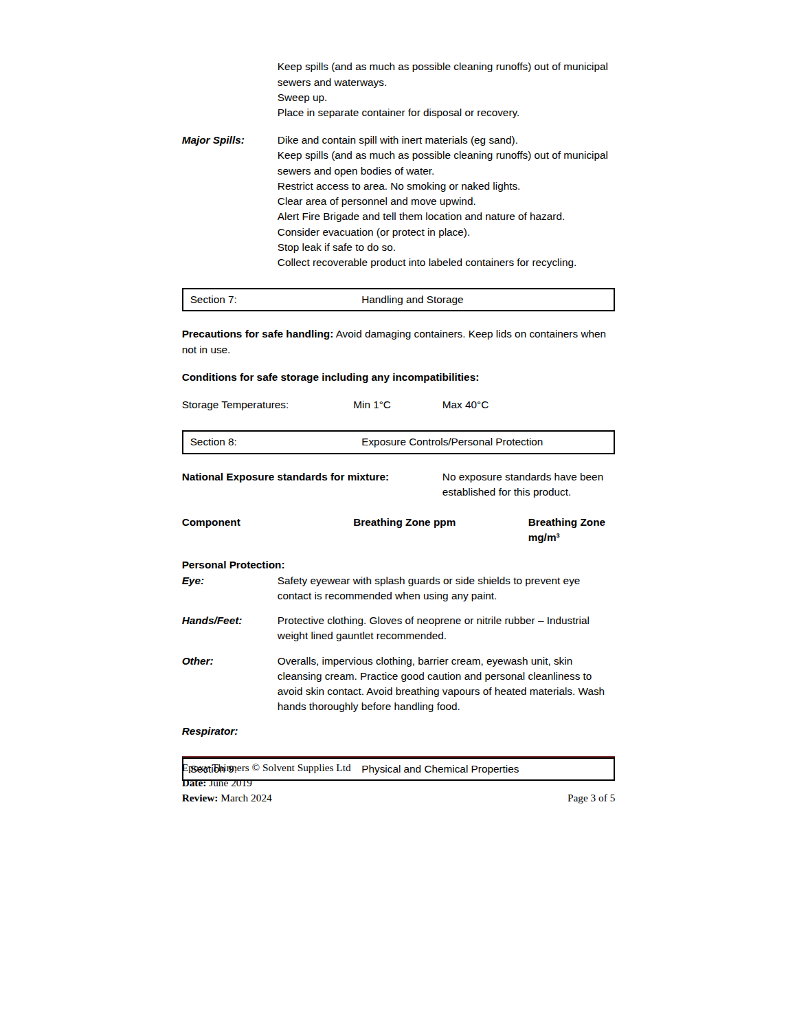Keep spills (and as much as possible cleaning runoffs) out of municipal sewers and waterways.
Sweep up.
Place in separate container for disposal or recovery.
Major Spills:
Dike and contain spill with inert materials (eg sand).
Keep spills (and as much as possible cleaning runoffs) out of municipal sewers and open bodies of water.
Restrict access to area. No smoking or naked lights.
Clear area of personnel and move upwind.
Alert Fire Brigade and tell them location and nature of hazard.
Consider evacuation (or protect in place).
Stop leak if safe to do so.
Collect recoverable product into labeled containers for recycling.
Section 7:
Handling and Storage
Precautions for safe handling: Avoid damaging containers. Keep lids on containers when not in use.
Conditions for safe storage including any incompatibilities:
Storage Temperatures:
Min 1°C
Max 40°C
Section 8:
Exposure Controls/Personal Protection
National Exposure standards for mixture:
No exposure standards have been established for this product.
Component
Breathing Zone ppm
Breathing Zone mg/m³
Personal Protection:
Eye:
Safety eyewear with splash guards or side shields to prevent eye contact is recommended when using any paint.
Hands/Feet:
Protective clothing. Gloves of neoprene or nitrile rubber – Industrial weight lined gauntlet recommended.
Other:
Overalls, impervious clothing, barrier cream, eyewash unit, skin cleansing cream. Practice good caution and personal cleanliness to avoid skin contact. Avoid breathing vapours of heated materials. Wash hands thoroughly before handling food.
Respirator:
Section 9:
Physical and Chemical Properties
Epoxy Thinners © Solvent Supplies Ltd
Date: June 2019
Review: March 2024
Page 3 of 5